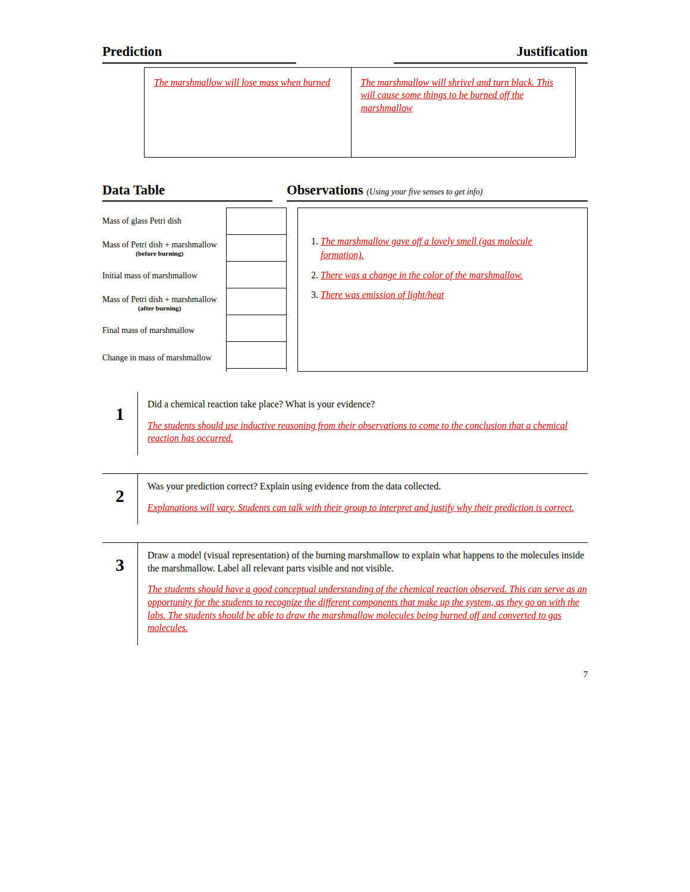Prediction
Justification
The marshmallow will lose mass when burned
The marshmallow will shrivel and turn black. This will cause some things to be burned off the marshmallow
Data Table
Observations (Using your five senses to get info)
Mass of glass Petri dish
Mass of Petri dish + marshmallow(before burning)
Initial mass of marshmallow
Mass of Petri dish + marshmallow(after burning)
Final mass of marshmallow
Change in mass of marshmallow
The marshmallow gave off a lovely smell (gas molecule formation).
There was a change in the color of the marshmallow.
There was emission of light/heat
1
Did a chemical reaction take place? What is your evidence?
The students should use inductive reasoning from their observations to come to the conclusion that a chemical reaction has occurred.
2
Was your prediction correct? Explain using evidence from the data collected.
Explanations will vary. Students can talk with their group to interpret and justify why their prediction is correct.
3
Draw a model (visual representation) of the burning marshmallow to explain what happens to the molecules inside the marshmallow. Label all relevant parts visible and not visible.
The students should have a good conceptual understanding of the chemical reaction observed. This can serve as an opportunity for the students to recognize the different components that make up the system, as they go on with the labs. The students should be able to draw the marshmallow molecules being burned off and converted to gas molecules.
7